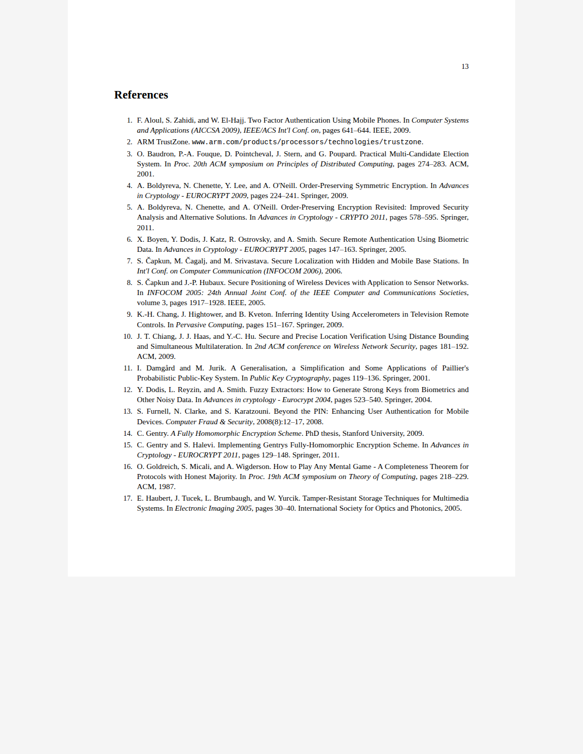13
References
F. Aloul, S. Zahidi, and W. El-Hajj. Two Factor Authentication Using Mobile Phones. In Computer Systems and Applications (AICCSA 2009), IEEE/ACS Int'l Conf. on, pages 641–644. IEEE, 2009.
ARM TrustZone. www.arm.com/products/processors/technologies/trustzone.
O. Baudron, P.-A. Fouque, D. Pointcheval, J. Stern, and G. Poupard. Practical Multi-Candidate Election System. In Proc. 20th ACM symposium on Principles of Distributed Computing, pages 274–283. ACM, 2001.
A. Boldyreva, N. Chenette, Y. Lee, and A. O'Neill. Order-Preserving Symmetric Encryption. In Advances in Cryptology - EUROCRYPT 2009, pages 224–241. Springer, 2009.
A. Boldyreva, N. Chenette, and A. O'Neill. Order-Preserving Encryption Revisited: Improved Security Analysis and Alternative Solutions. In Advances in Cryptology - CRYPTO 2011, pages 578–595. Springer, 2011.
X. Boyen, Y. Dodis, J. Katz, R. Ostrovsky, and A. Smith. Secure Remote Authentication Using Biometric Data. In Advances in Cryptology - EUROCRYPT 2005, pages 147–163. Springer, 2005.
S. Čapkun, M. Čagalj, and M. Srivastava. Secure Localization with Hidden and Mobile Base Stations. In Int'l Conf. on Computer Communication (INFOCOM 2006), 2006.
S. Čapkun and J.-P. Hubaux. Secure Positioning of Wireless Devices with Application to Sensor Networks. In INFOCOM 2005: 24th Annual Joint Conf. of the IEEE Computer and Communications Societies, volume 3, pages 1917–1928. IEEE, 2005.
K.-H. Chang, J. Hightower, and B. Kveton. Inferring Identity Using Accelerometers in Television Remote Controls. In Pervasive Computing, pages 151–167. Springer, 2009.
J. T. Chiang, J. J. Haas, and Y.-C. Hu. Secure and Precise Location Verification Using Distance Bounding and Simultaneous Multilateration. In 2nd ACM conference on Wireless Network Security, pages 181–192. ACM, 2009.
I. Damgård and M. Jurik. A Generalisation, a Simplification and Some Applications of Paillier's Probabilistic Public-Key System. In Public Key Cryptography, pages 119–136. Springer, 2001.
Y. Dodis, L. Reyzin, and A. Smith. Fuzzy Extractors: How to Generate Strong Keys from Biometrics and Other Noisy Data. In Advances in cryptology - Eurocrypt 2004, pages 523–540. Springer, 2004.
S. Furnell, N. Clarke, and S. Karatzouni. Beyond the PIN: Enhancing User Authentication for Mobile Devices. Computer Fraud & Security, 2008(8):12–17, 2008.
C. Gentry. A Fully Homomorphic Encryption Scheme. PhD thesis, Stanford University, 2009.
C. Gentry and S. Halevi. Implementing Gentrys Fully-Homomorphic Encryption Scheme. In Advances in Cryptology - EUROCRYPT 2011, pages 129–148. Springer, 2011.
O. Goldreich, S. Micali, and A. Wigderson. How to Play Any Mental Game - A Completeness Theorem for Protocols with Honest Majority. In Proc. 19th ACM symposium on Theory of Computing, pages 218–229. ACM, 1987.
E. Haubert, J. Tucek, L. Brumbaugh, and W. Yurcik. Tamper-Resistant Storage Techniques for Multimedia Systems. In Electronic Imaging 2005, pages 30–40. International Society for Optics and Photonics, 2005.